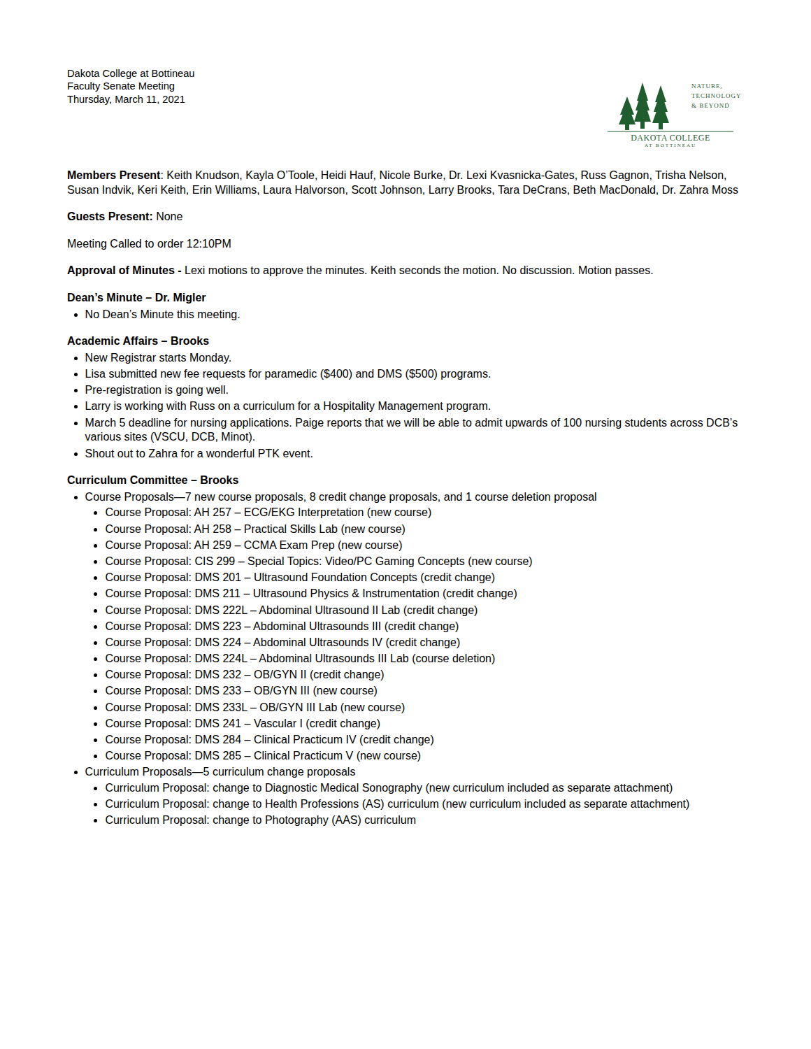Dakota College at Bottineau
Faculty Senate Meeting
Thursday, March 11, 2021
NATURE, TECHNOLOGY & BEYOND DAKOTA COLLEGE AT BOTTINEAU
Members Present: Keith Knudson, Kayla O’Toole, Heidi Hauf, Nicole Burke, Dr. Lexi Kvasnicka-Gates, Russ Gagnon, Trisha Nelson, Susan Indvik, Keri Keith, Erin Williams, Laura Halvorson, Scott Johnson, Larry Brooks, Tara DeCrans, Beth MacDonald, Dr. Zahra Moss
Guests Present: None
Meeting Called to order 12:10PM
Approval of Minutes - Lexi motions to approve the minutes. Keith seconds the motion. No discussion. Motion passes.
Dean’s Minute – Dr. Migler
No Dean’s Minute this meeting.
Academic Affairs – Brooks
New Registrar starts Monday.
Lisa submitted new fee requests for paramedic ($400) and DMS ($500) programs.
Pre-registration is going well.
Larry is working with Russ on a curriculum for a Hospitality Management program.
March 5 deadline for nursing applications. Paige reports that we will be able to admit upwards of 100 nursing students across DCB’s various sites (VSCU, DCB, Minot).
Shout out to Zahra for a wonderful PTK event.
Curriculum Committee – Brooks
Course Proposals—7 new course proposals, 8 credit change proposals, and 1 course deletion proposal
Course Proposal: AH 257 – ECG/EKG Interpretation (new course)
Course Proposal: AH 258 – Practical Skills Lab (new course)
Course Proposal: AH 259 – CCMA Exam Prep (new course)
Course Proposal: CIS 299 – Special Topics: Video/PC Gaming Concepts (new course)
Course Proposal: DMS 201 – Ultrasound Foundation Concepts (credit change)
Course Proposal: DMS 211 – Ultrasound Physics & Instrumentation (credit change)
Course Proposal: DMS 222L – Abdominal Ultrasound II Lab (credit change)
Course Proposal: DMS 223 – Abdominal Ultrasounds III (credit change)
Course Proposal: DMS 224 – Abdominal Ultrasounds IV (credit change)
Course Proposal: DMS 224L – Abdominal Ultrasounds III Lab (course deletion)
Course Proposal: DMS 232 – OB/GYN II (credit change)
Course Proposal: DMS 233 – OB/GYN III (new course)
Course Proposal: DMS 233L – OB/GYN III Lab (new course)
Course Proposal: DMS 241 – Vascular I (credit change)
Course Proposal: DMS 284 – Clinical Practicum IV (credit change)
Course Proposal: DMS 285 – Clinical Practicum V (new course)
Curriculum Proposals—5 curriculum change proposals
Curriculum Proposal: change to Diagnostic Medical Sonography (new curriculum included as separate attachment)
Curriculum Proposal: change to Health Professions (AS) curriculum (new curriculum included as separate attachment)
Curriculum Proposal: change to Photography (AAS) curriculum